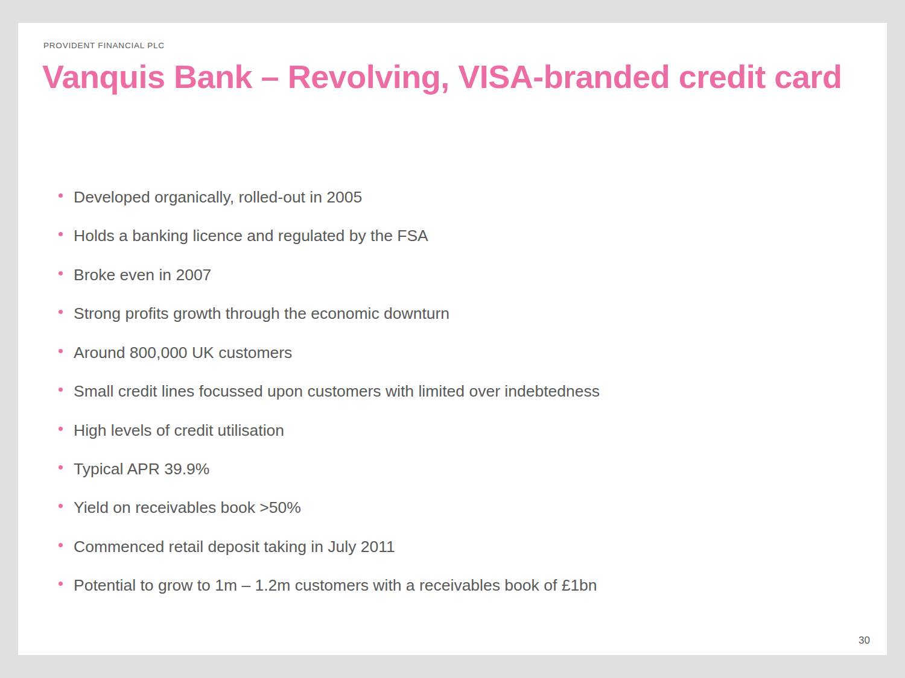PROVIDENT FINANCIAL PLC
Vanquis Bank – Revolving, VISA-branded credit card
Developed organically, rolled-out in 2005
Holds a banking licence and regulated by the FSA
Broke even in 2007
Strong profits growth through the economic downturn
Around 800,000 UK customers
Small credit lines focussed upon customers with limited over indebtedness
High levels of credit utilisation
Typical APR 39.9%
Yield on receivables book >50%
Commenced retail deposit taking in July 2011
Potential to grow to 1m – 1.2m customers with a receivables book of £1bn
30